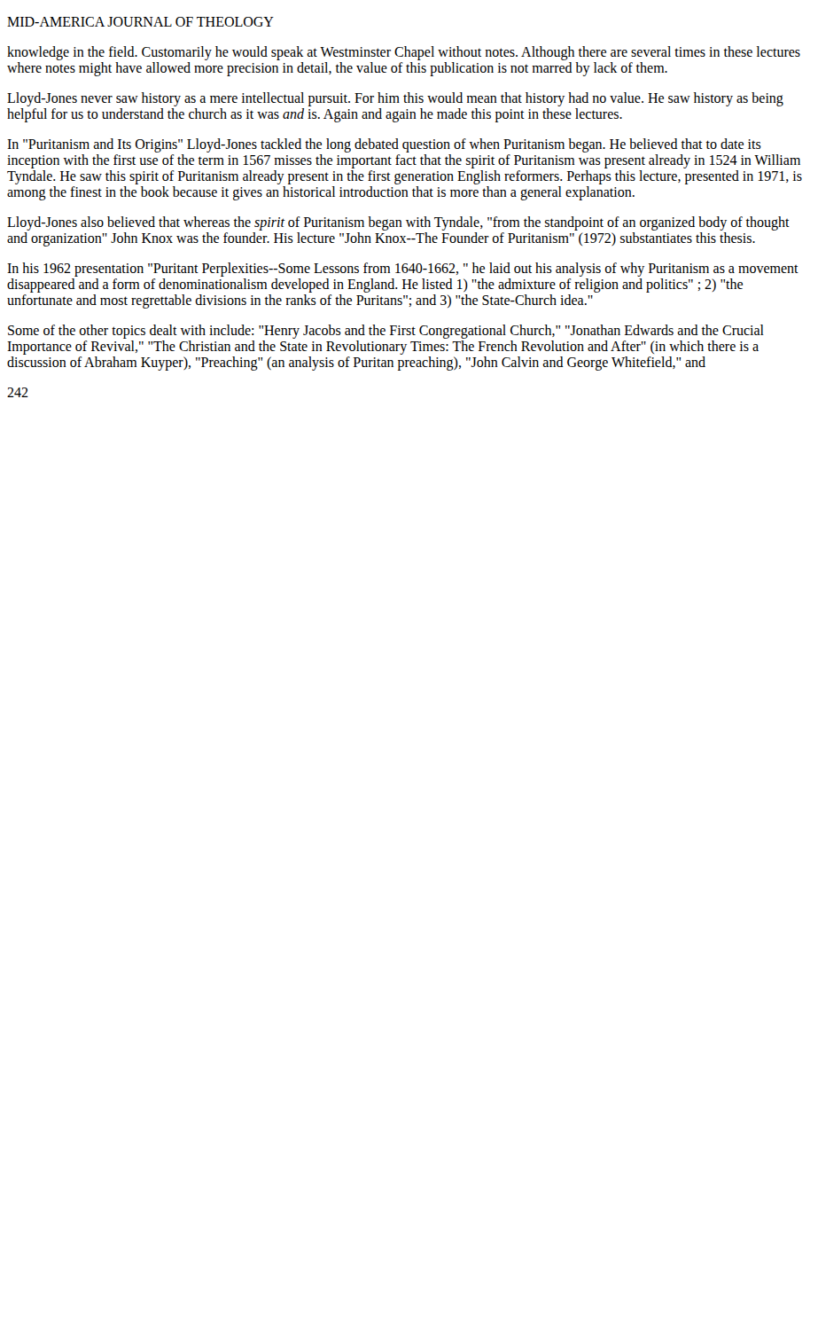MID-AMERICA JOURNAL OF THEOLOGY
knowledge in the field. Customarily he would speak at Westminster Chapel without notes. Although there are several times in these lectures where notes might have allowed more precision in detail, the value of this publication is not marred by lack of them.
Lloyd-Jones never saw history as a mere intellectual pursuit. For him this would mean that history had no value. He saw history as being helpful for us to understand the church as it was and is. Again and again he made this point in these lectures.
In "Puritanism and Its Origins" Lloyd-Jones tackled the long debated question of when Puritanism began. He believed that to date its inception with the first use of the term in 1567 misses the important fact that the spirit of Puritanism was present already in 1524 in William Tyndale. He saw this spirit of Puritanism already present in the first generation English reformers. Perhaps this lecture, presented in 1971, is among the finest in the book because it gives an historical introduction that is more than a general explanation.
Lloyd-Jones also believed that whereas the spirit of Puritanism began with Tyndale, "from the standpoint of an organized body of thought and organization" John Knox was the founder. His lecture "John Knox--The Founder of Puritanism" (1972) substantiates this thesis.
In his 1962 presentation "Puritant Perplexities--Some Lessons from 1640-1662, " he laid out his analysis of why Puritanism as a movement disappeared and a form of denominationalism developed in England. He listed 1) "the admixture of religion and politics" ; 2) "the unfortunate and most regrettable divisions in the ranks of the Puritans"; and 3) "the State-Church idea."
Some of the other topics dealt with include: "Henry Jacobs and the First Congregational Church," "Jonathan Edwards and the Crucial Importance of Revival," "The Christian and the State in Revolutionary Times: The French Revolution and After" (in which there is a discussion of Abraham Kuyper), "Preaching" (an analysis of Puritan preaching), "John Calvin and George Whitefield," and
242